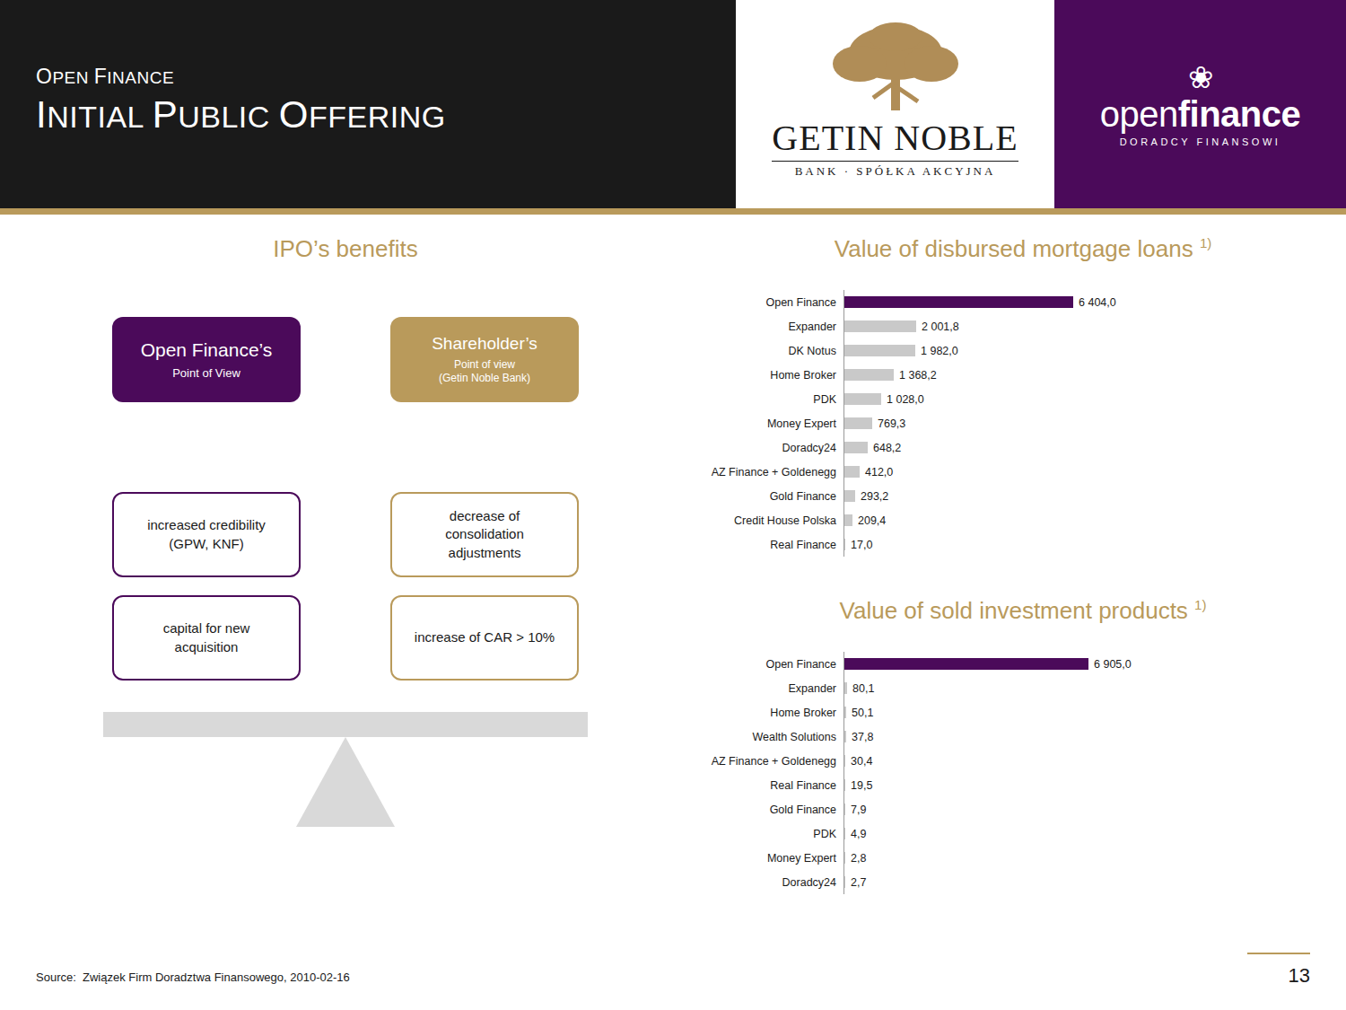OPEN FINANCE
INITIAL PUBLIC OFFERING
GETIN NOBLE
BANK · SPÓŁKA AKCYJNA
❀
openfinance
DORADCY FINANSOWI
IPO’s benefits
Open Finance’s
Point of View
Shareholder’s
Point of view
(Getin Noble Bank)
increased credibility
(GPW, KNF)
decrease of
consolidation
adjustments
capital for new
acquisition
increase of CAR > 10%
Value of disbursed mortgage loans 1)
Open Finance
6 404,0
Expander
2 001,8
DK Notus
1 982,0
Home Broker
1 368,2
PDK
1 028,0
Money Expert
769,3
Doradcy24
648,2
AZ Finance + Goldenegg
412,0
Gold Finance
293,2
Credit House Polska
209,4
Real Finance
17,0
Value of sold investment products 1)
Open Finance
6 905,0
Expander
80,1
Home Broker
50,1
Wealth Solutions
37,8
AZ Finance + Goldenegg
30,4
Real Finance
19,5
Gold Finance
7,9
PDK
4,9
Money Expert
2,8
Doradcy24
2,7
Source: Związek Firm Doradztwa Finansowego, 2010-02-16
13